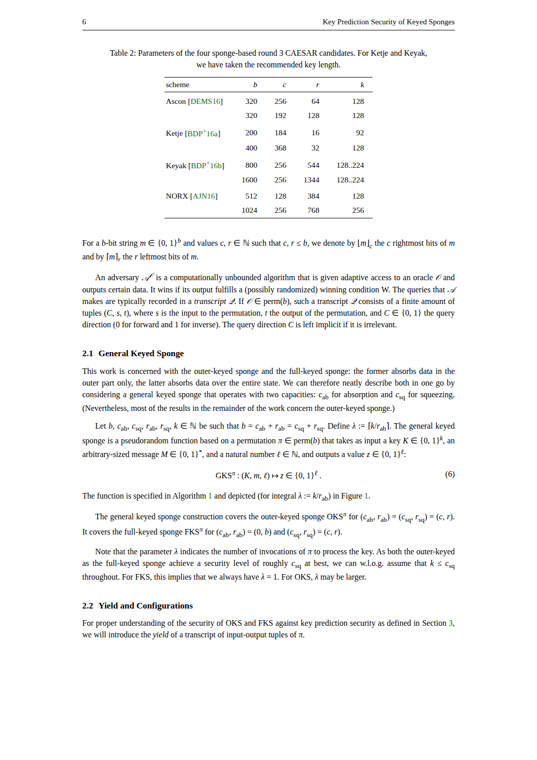6 Key Prediction Security of Keyed Sponges
Table 2: Parameters of the four sponge-based round 3 CAESAR candidates. For Ketje and Keyak, we have taken the recommended key length.
| scheme | b | c | r | k |
| --- | --- | --- | --- | --- |
| Ascon [ DEMS16 ] | 320 | 256 | 64 | 128 |
| | 320 | 192 | 128 | 128 |
| Ketje [ BDP + 16a ] | 200 | 184 | 16 | 92 |
| | 400 | 368 | 32 | 128 |
| Keyak [ BDP + 16b ] | 800 | 256 | 544 | 128..224 |
| | 1600 | 256 | 1344 | 128..224 |
| NORX [ AJN16 ] | 512 | 128 | 384 | 128 |
| | 1024 | 256 | 768 | 256 |
For a b-bit string m ∈ {0, 1}b and values c, r ∈ ℕ such that c, r ≤ b, we denote by ⌊m⌋c the c rightmost bits of m and by ⌈m⌉r the r leftmost bits of m.
An adversary 𝒜𝒪 is a computationally unbounded algorithm that is given adaptive access to an oracle 𝒪 and outputs certain data. It wins if its output fulfills a (possibly randomized) winning condition W. The queries that 𝒜 makes are typically recorded in a transcript 𝒬. If 𝒪 ∈ perm(b), such a transcript 𝒬 consists of a finite amount of tuples (C, s, t), where s is the input to the permutation, t the output of the permutation, and C ∈ {0, 1} the query direction (0 for forward and 1 for inverse). The query direction C is left implicit if it is irrelevant.
2.1 General Keyed Sponge
This work is concerned with the outer-keyed sponge and the full-keyed sponge: the former absorbs data in the outer part only, the latter absorbs data over the entire state. We can therefore neatly describe both in one go by considering a general keyed sponge that operates with two capacities: cab for absorption and csq for squeezing. (Nevertheless, most of the results in the remainder of the work concern the outer-keyed sponge.)
Let b, cab, csq, rab, rsq, k ∈ ℕ be such that b = cab + rab = csq + rsq. Define λ := ⌈k/rab⌉. The general keyed sponge is a pseudorandom function based on a permutation π ∈ perm(b) that takes as input a key K ∈ {0, 1}k, an arbitrary-sized message M ∈ {0, 1}*, and a natural number ℓ ∈ ℕ, and outputs a value z ∈ {0, 1}ℓ:
GKSπ : (K, m, ℓ) ↦ z ∈ {0, 1}ℓ . (6)
The function is specified in Algorithm 1 and depicted (for integral λ := k/rab) in Figure 1.
The general keyed sponge construction covers the outer-keyed sponge OKSπ for (cab, rab) = (csq, rsq) = (c, r). It covers the full-keyed sponge FKSπ for (cab, rab) = (0, b) and (csq, rsq) = (c, r).
Note that the parameter λ indicates the number of invocations of π to process the key. As both the outer-keyed as the full-keyed sponge achieve a security level of roughly csq at best, we can w.l.o.g. assume that k ≤ csq throughout. For FKS, this implies that we always have λ = 1. For OKS, λ may be larger.
2.2 Yield and Configurations
For proper understanding of the security of OKS and FKS against key prediction security as defined in Section 3, we will introduce the yield of a transcript of input-output tuples of π.